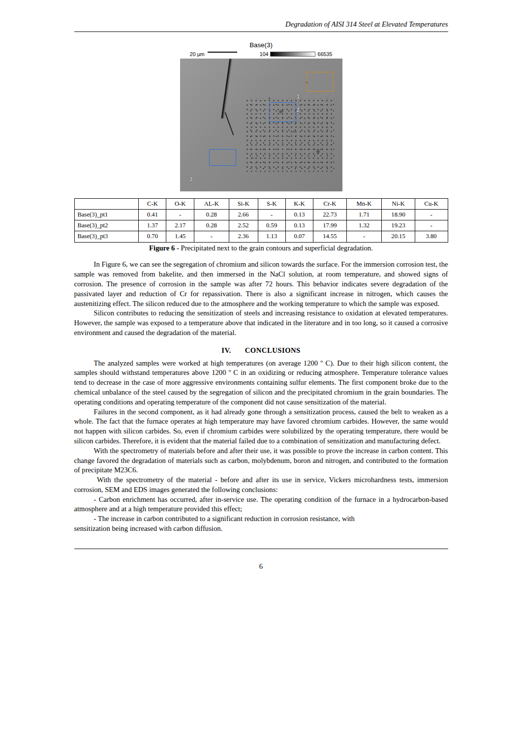Degradation of AISI 314 Steel at Elevated Temperatures
Base(3)
20 µm 104 66535
1
2
3
| | C-K | O-K | AL-K | Si-K | S-K | K-K | Cr-K | Mn-K | Ni-K | Cu-K |
| --- | --- | --- | --- | --- | --- | --- | --- | --- | --- | --- |
| Base(3)_pt1 | 0.41 | - | 0.28 | 2.66 | - | 0.13 | 22.73 | 1.71 | 18.90 | - |
| Base(3)_pt2 | 1.37 | 2.17 | 0.28 | 2.52 | 0.59 | 0.13 | 17.99 | 1.32 | 19.23 | - |
| Base(3)_pt3 | 0.70 | 1.45 | - | 2.36 | 1.13 | 0.07 | 14.55 | - | 20.15 | 3.80 |
Figure 6 - Precipitated next to the grain contours and superficial degradation.
In Figure 6, we can see the segregation of chromium and silicon towards the surface. For the immersion corrosion test, the sample was removed from bakelite, and then immersed in the NaCl solution, at room temperature, and showed signs of corrosion. The presence of corrosion in the sample was after 72 hours. This behavior indicates severe degradation of the passivated layer and reduction of Cr for repassivation. There is also a significant increase in nitrogen, which causes the austenitizing effect. The silicon reduced due to the atmosphere and the working temperature to which the sample was exposed.
Silicon contributes to reducing the sensitization of steels and increasing resistance to oxidation at elevated temperatures. However, the sample was exposed to a temperature above that indicated in the literature and in too long, so it caused a corrosive environment and caused the degradation of the material.
IV. CONCLUSIONS
The analyzed samples were worked at high temperatures (on average 1200 º C). Due to their high silicon content, the samples should withstand temperatures above 1200 º C in an oxidizing or reducing atmosphere. Temperature tolerance values tend to decrease in the case of more aggressive environments containing sulfur elements. The first component broke due to the chemical unbalance of the steel caused by the segregation of silicon and the precipitated chromium in the grain boundaries. The operating conditions and operating temperature of the component did not cause sensitization of the material.
Failures in the second component, as it had already gone through a sensitization process, caused the belt to weaken as a whole. The fact that the furnace operates at high temperature may have favored chromium carbides. However, the same would not happen with silicon carbides. So, even if chromium carbides were solubilized by the operating temperature, there would be silicon carbides. Therefore, it is evident that the material failed due to a combination of sensitization and manufacturing defect.
With the spectrometry of materials before and after their use, it was possible to prove the increase in carbon content. This change favored the degradation of materials such as carbon, molybdenum, boron and nitrogen, and contributed to the formation of precipitate M23C6.
With the spectrometry of the material - before and after its use in service, Vickers microhardness tests, immersion corrosion, SEM and EDS images generated the following conclusions:
- Carbon enrichment has occurred, after in-service use. The operating condition of the furnace in a hydrocarbon-based atmosphere and at a high temperature provided this effect;
- The increase in carbon contributed to a significant reduction in corrosion resistance, with
sensitization being increased with carbon diffusion.
6